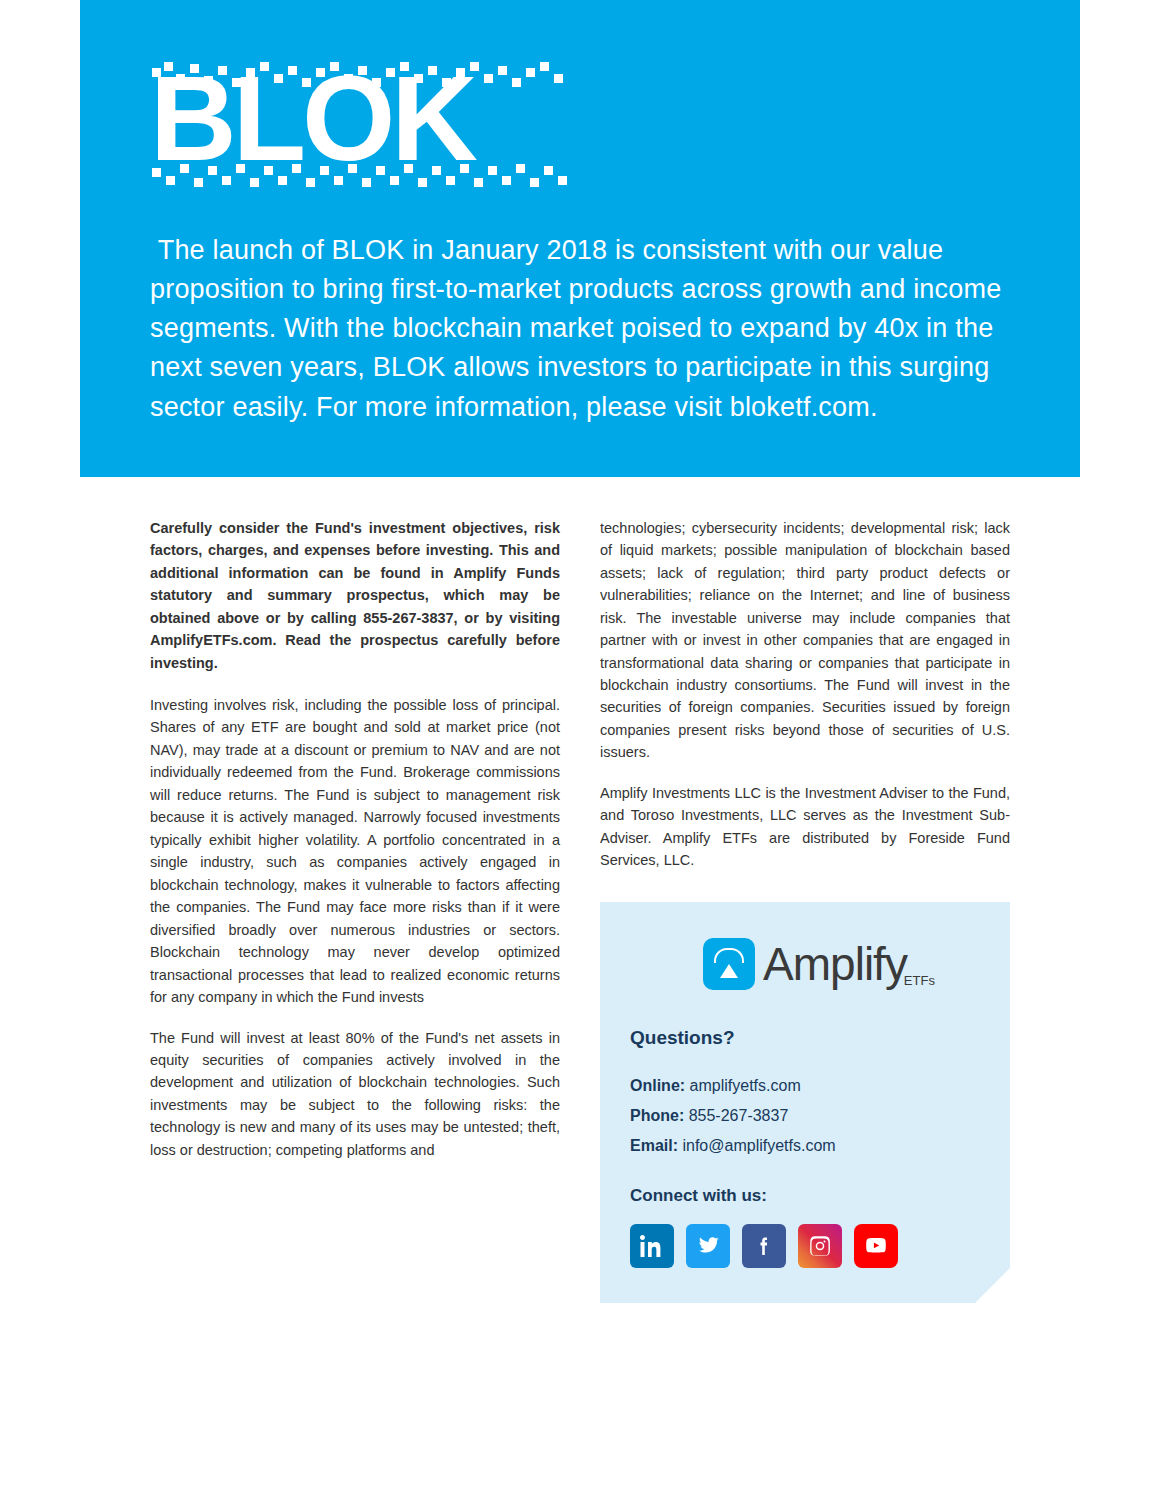BLOK
The launch of BLOK in January 2018 is consistent with our value proposition to bring first-to-market products across growth and income segments. With the blockchain market poised to expand by 40x in the next seven years, BLOK allows investors to participate in this surging sector easily. For more information, please visit bloketf.com.
Carefully consider the Fund's investment objectives, risk factors, charges, and expenses before investing. This and additional information can be found in Amplify Funds statutory and summary prospectus, which may be obtained above or by calling 855-267-3837, or by visiting AmplifyETFs.com. Read the prospectus carefully before investing.
Investing involves risk, including the possible loss of principal. Shares of any ETF are bought and sold at market price (not NAV), may trade at a discount or premium to NAV and are not individually redeemed from the Fund. Brokerage commissions will reduce returns. The Fund is subject to management risk because it is actively managed. Narrowly focused investments typically exhibit higher volatility. A portfolio concentrated in a single industry, such as companies actively engaged in blockchain technology, makes it vulnerable to factors affecting the companies. The Fund may face more risks than if it were diversified broadly over numerous industries or sectors. Blockchain technology may never develop optimized transactional processes that lead to realized economic returns for any company in which the Fund invests
The Fund will invest at least 80% of the Fund's net assets in equity securities of companies actively involved in the development and utilization of blockchain technologies. Such investments may be subject to the following risks: the technology is new and many of its uses may be untested; theft, loss or destruction; competing platforms and
technologies; cybersecurity incidents; developmental risk; lack of liquid markets; possible manipulation of blockchain based assets; lack of regulation; third party product defects or vulnerabilities; reliance on the Internet; and line of business risk. The investable universe may include companies that partner with or invest in other companies that are engaged in transformational data sharing or companies that participate in blockchain industry consortiums. The Fund will invest in the securities of foreign companies. Securities issued by foreign companies present risks beyond those of securities of U.S. issuers.
Amplify Investments LLC is the Investment Adviser to the Fund, and Toroso Investments, LLC serves as the Investment Sub- Adviser. Amplify ETFs are distributed by Foreside Fund Services, LLC.
AmplifyETFs
Questions?
Online: amplifyetfs.com
Phone: 855-267-3837
Email: info@amplifyetfs.com
Connect with us: